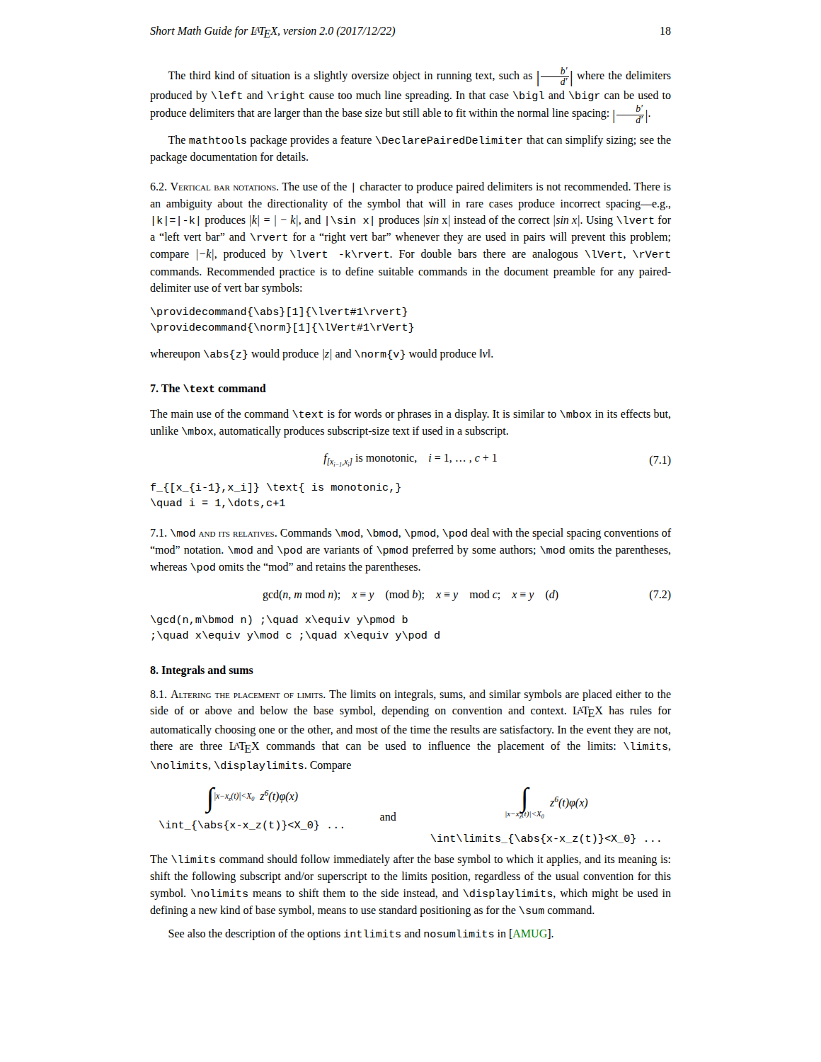Short Math Guide for LATEX, version 2.0 (2017/12/22) 18
The third kind of situation is a slightly oversize object in running text, such as |b′d′| where the delimiters produced by \left and \right cause too much line spreading. In that case \bigl and \bigr can be used to produce delimiters that are larger than the base size but still able to fit within the normal line spacing: |b′d′|.
The mathtools package provides a feature \DeclarePairedDelimiter that can simplify sizing; see the package documentation for details.
6.2. Vertical bar notations. The use of the | character to produce paired delimiters is not recommended. There is an ambiguity about the directionality of the symbol that will in rare cases produce incorrect spacing—e.g., |k|=|-k| produces |k| = | − k|, and |\sin x| produces |sin x| instead of the correct |sin x|. Using \lvert for a “left vert bar” and \rvert for a “right vert bar” whenever they are used in pairs will prevent this problem; compare |−k|, produced by \lvert -k\rvert. For double bars there are analogous \lVert, \rVert commands. Recommended practice is to define suitable commands in the document preamble for any paired-delimiter use of vert bar symbols:
\providecommand{\abs}[1]{\lvert#1\rvert}
\providecommand{\norm}[1]{\lVert#1\rVert}
whereupon \abs{z} would produce |z| and \norm{v} would produce ‖v‖.
7. The \text command
The main use of the command \text is for words or phrases in a display. It is similar to \mbox in its effects but, unlike \mbox, automatically produces subscript-size text if used in a subscript.
f[xi−1,xi] is monotonic, i = 1, … , c + 1 (7.1)
f_{[x_{i-1},x_i]} \text{ is monotonic,}
\quad i = 1,\dots,c+1
7.1. \mod and its relatives. Commands \mod, \bmod, \pmod, \pod deal with the special spacing conventions of “mod” notation. \mod and \pod are variants of \pmod preferred by some authors; \mod omits the parentheses, whereas \pod omits the “mod” and retains the parentheses.
gcd(n, m mod n); x ≡ y (mod b); x ≡ y mod c; x ≡ y (d) (7.2)
\gcd(n,m\bmod n) ;\quad x\equiv y\pmod b
;\quad x\equiv y\mod c ;\quad x\equiv y\pod d
8. Integrals and sums
8.1. Altering the placement of limits. The limits on integrals, sums, and similar symbols are placed either to the side of or above and below the base symbol, depending on convention and context. LATEX has rules for automatically choosing one or the other, and most of the time the results are satisfactory. In the event they are not, there are three LATEX commands that can be used to influence the placement of the limits: \limits, \nolimits, \displaylimits. Compare
∫|x−xz(t)|<X0 z6(t)φ(x)
\int_{\abs{x-x_z(t)}<X_0} ...
and
∫ |x−xz(t)|<X0 z6(t)φ(x)
\int\limits_{\abs{x-x_z(t)}<X_0} ...
The \limits command should follow immediately after the base symbol to which it applies, and its meaning is: shift the following subscript and/or superscript to the limits position, regardless of the usual convention for this symbol. \nolimits means to shift them to the side instead, and \displaylimits, which might be used in defining a new kind of base symbol, means to use standard positioning as for the \sum command.
See also the description of the options intlimits and nosumlimits in [AMUG].